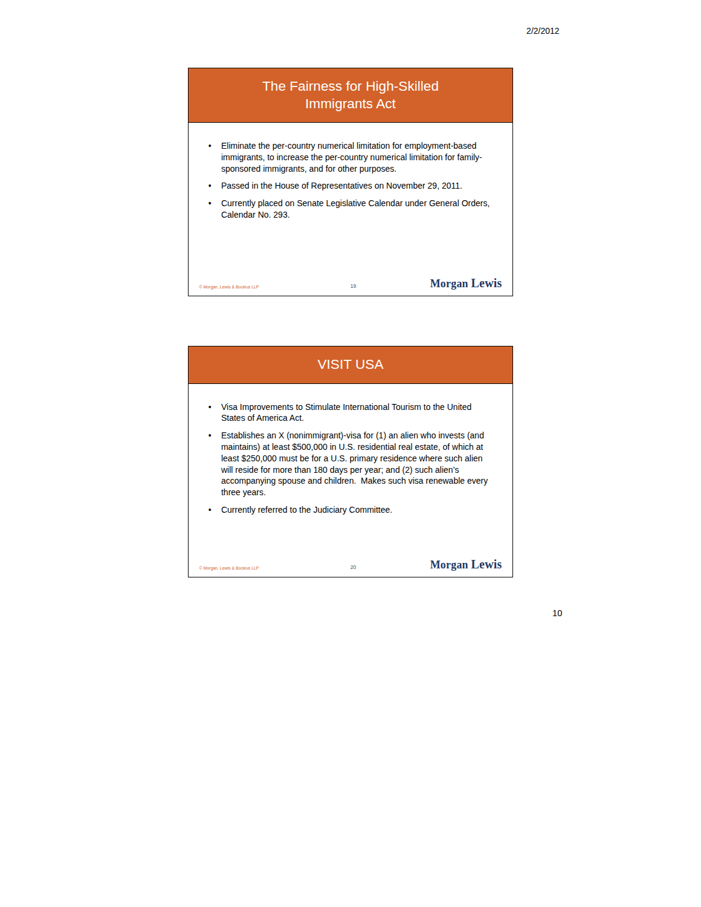2/2/2012
The Fairness for High-Skilled
Immigrants Act
Eliminate the per-country numerical limitation for employment-based immigrants, to increase the per-country numerical limitation for family-sponsored immigrants, and for other purposes.
Passed in the House of Representatives on November 29, 2011.
Currently placed on Senate Legislative Calendar under General Orders, Calendar No. 293.
© Morgan, Lewis & Bockius LLP
19
Morgan Lewis
VISIT USA
Visa Improvements to Stimulate International Tourism to the United States of America Act.
Establishes an X (nonimmigrant)-visa for (1) an alien who invests (and maintains) at least $500,000 in U.S. residential real estate, of which at least $250,000 must be for a U.S. primary residence where such alien will reside for more than 180 days per year; and (2) such alien’s accompanying spouse and children. Makes such visa renewable every three years.
Currently referred to the Judiciary Committee.
© Morgan, Lewis & Bockius LLP
20
Morgan Lewis
10